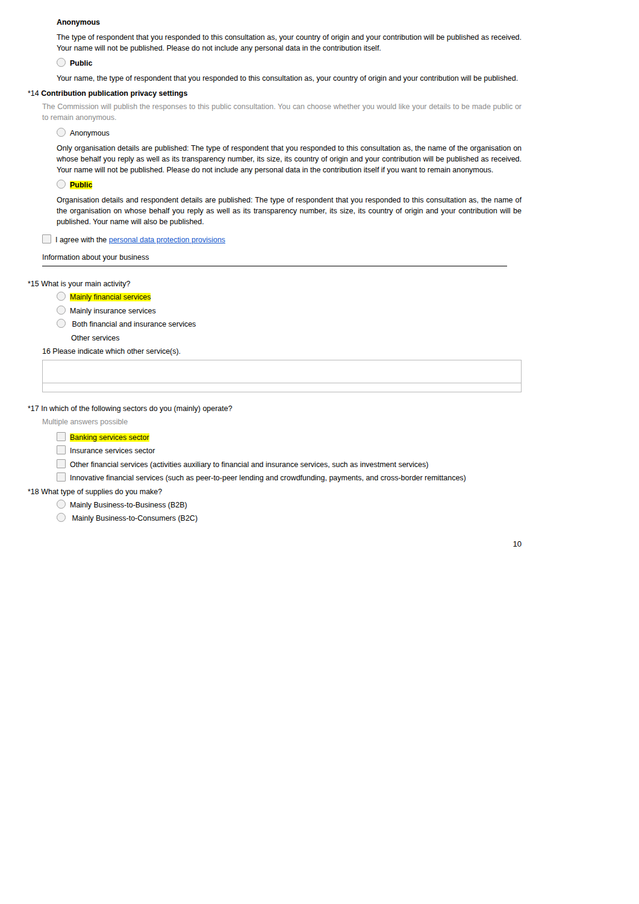Anonymous
The type of respondent that you responded to this consultation as, your country of origin and your contribution will be published as received. Your name will not be published. Please do not include any personal data in the contribution itself.
Public
Your name, the type of respondent that you responded to this consultation as, your country of origin and your contribution will be published.
*14 Contribution publication privacy settings
The Commission will publish the responses to this public consultation. You can choose whether you would like your details to be made public or to remain anonymous.
Anonymous
Only organisation details are published: The type of respondent that you responded to this consultation as, the name of the organisation on whose behalf you reply as well as its transparency number, its size, its country of origin and your contribution will be published as received. Your name will not be published. Please do not include any personal data in the contribution itself if you want to remain anonymous.
Public
Organisation details and respondent details are published: The type of respondent that you responded to this consultation as, the name of the organisation on whose behalf you reply as well as its transparency number, its size, its country of origin and your contribution will be published. Your name will also be published.
I agree with the personal data protection provisions
Information about your business
*15 What is your main activity?
Mainly financial services
Mainly insurance services
Both financial and insurance services
Other services
16 Please indicate which other service(s).
*17 In which of the following sectors do you (mainly) operate?
Multiple answers possible
Banking services sector
Insurance services sector
Other financial services (activities auxiliary to financial and insurance services, such as investment services)
Innovative financial services (such as peer-to-peer lending and crowdfunding, payments, and cross-border remittances)
*18 What type of supplies do you make?
Mainly Business-to-Business (B2B)
Mainly Business-to-Consumers (B2C)
10